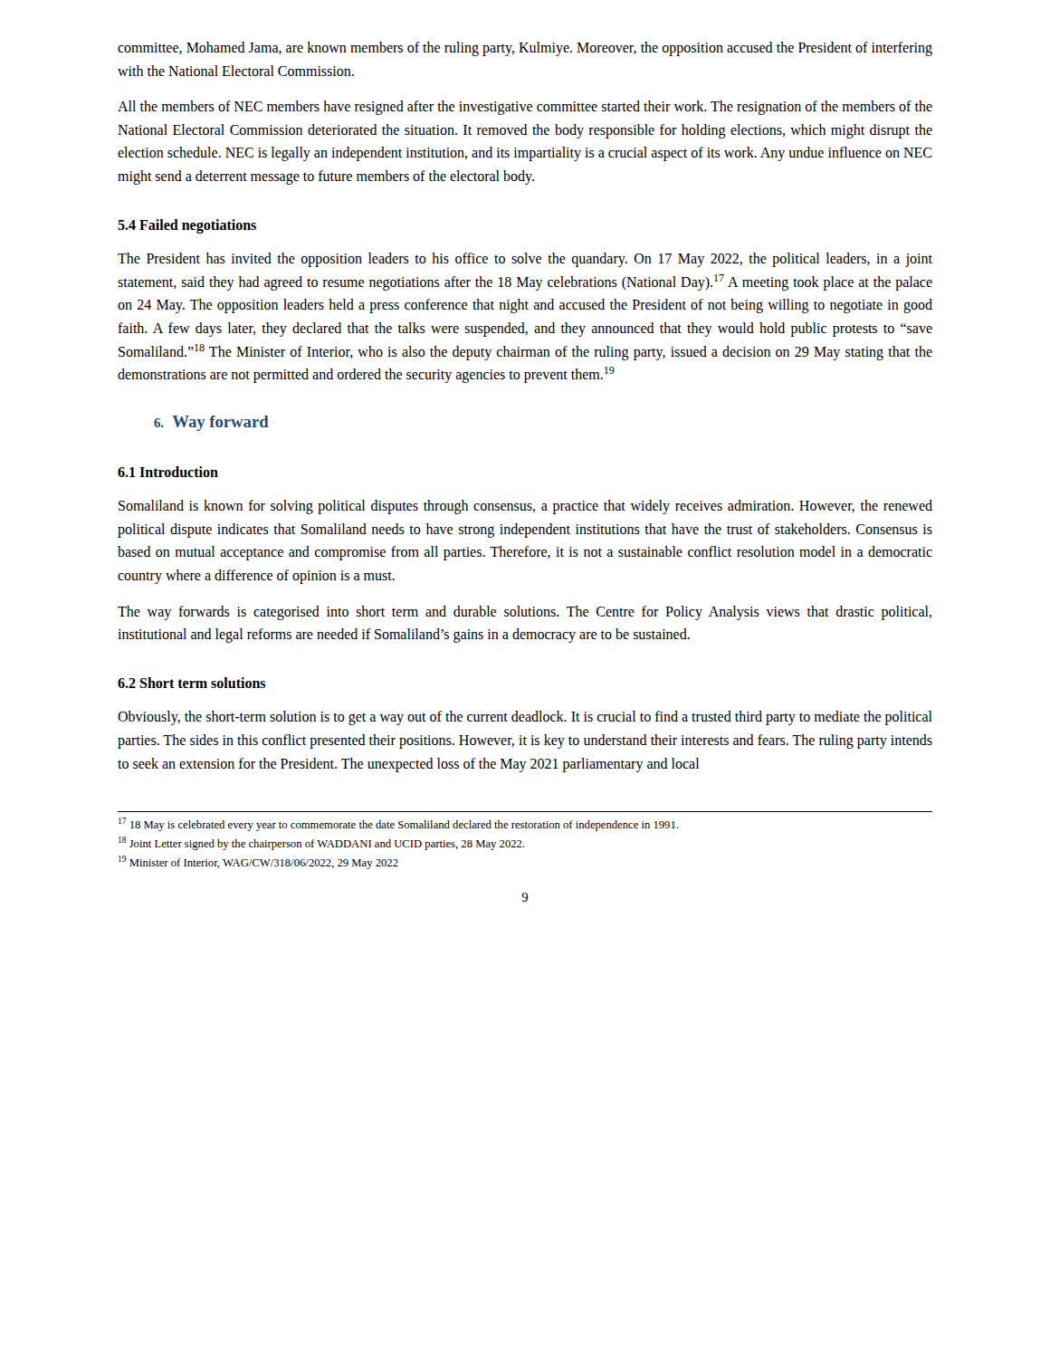committee, Mohamed Jama, are known members of the ruling party, Kulmiye. Moreover, the opposition accused the President of interfering with the National Electoral Commission.
All the members of NEC members have resigned after the investigative committee started their work. The resignation of the members of the National Electoral Commission deteriorated the situation. It removed the body responsible for holding elections, which might disrupt the election schedule. NEC is legally an independent institution, and its impartiality is a crucial aspect of its work. Any undue influence on NEC might send a deterrent message to future members of the electoral body.
5.4 Failed negotiations
The President has invited the opposition leaders to his office to solve the quandary. On 17 May 2022, the political leaders, in a joint statement, said they had agreed to resume negotiations after the 18 May celebrations (National Day).17 A meeting took place at the palace on 24 May. The opposition leaders held a press conference that night and accused the President of not being willing to negotiate in good faith. A few days later, they declared that the talks were suspended, and they announced that they would hold public protests to “save Somaliland.”18 The Minister of Interior, who is also the deputy chairman of the ruling party, issued a decision on 29 May stating that the demonstrations are not permitted and ordered the security agencies to prevent them.19
6. Way forward
6.1 Introduction
Somaliland is known for solving political disputes through consensus, a practice that widely receives admiration. However, the renewed political dispute indicates that Somaliland needs to have strong independent institutions that have the trust of stakeholders. Consensus is based on mutual acceptance and compromise from all parties. Therefore, it is not a sustainable conflict resolution model in a democratic country where a difference of opinion is a must.
The way forwards is categorised into short term and durable solutions. The Centre for Policy Analysis views that drastic political, institutional and legal reforms are needed if Somaliland’s gains in a democracy are to be sustained.
6.2 Short term solutions
Obviously, the short-term solution is to get a way out of the current deadlock. It is crucial to find a trusted third party to mediate the political parties. The sides in this conflict presented their positions. However, it is key to understand their interests and fears. The ruling party intends to seek an extension for the President. The unexpected loss of the May 2021 parliamentary and local
17 18 May is celebrated every year to commemorate the date Somaliland declared the restoration of independence in 1991.
18 Joint Letter signed by the chairperson of WADDANI and UCID parties, 28 May 2022.
19 Minister of Interior, WAG/CW/318/06/2022, 29 May 2022
9